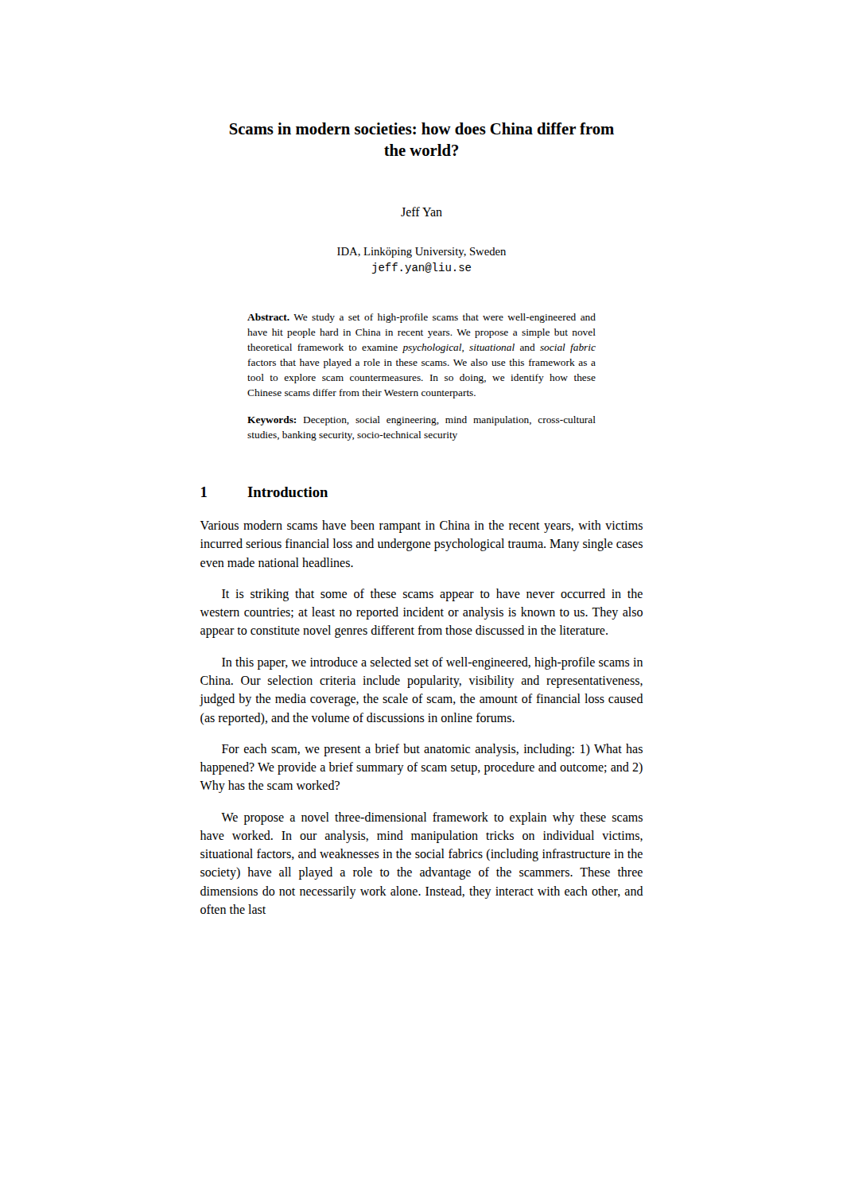Scams in modern societies: how does China differ from
the world?
Jeff Yan
IDA, Linköping University, Sweden
jeff.yan@liu.se
Abstract. We study a set of high-profile scams that were well-engineered and have hit people hard in China in recent years. We propose a simple but novel theoretical framework to examine psychological, situational and social fabric factors that have played a role in these scams. We also use this framework as a tool to explore scam countermeasures. In so doing, we identify how these Chinese scams differ from their Western counterparts.
Keywords: Deception, social engineering, mind manipulation, cross-cultural studies, banking security, socio-technical security
1 Introduction
Various modern scams have been rampant in China in the recent years, with victims incurred serious financial loss and undergone psychological trauma. Many single cases even made national headlines.
It is striking that some of these scams appear to have never occurred in the western countries; at least no reported incident or analysis is known to us. They also appear to constitute novel genres different from those discussed in the literature.
In this paper, we introduce a selected set of well-engineered, high-profile scams in China. Our selection criteria include popularity, visibility and representativeness, judged by the media coverage, the scale of scam, the amount of financial loss caused (as reported), and the volume of discussions in online forums.
For each scam, we present a brief but anatomic analysis, including: 1) What has happened? We provide a brief summary of scam setup, procedure and outcome; and 2) Why has the scam worked?
We propose a novel three-dimensional framework to explain why these scams have worked. In our analysis, mind manipulation tricks on individual victims, situational factors, and weaknesses in the social fabrics (including infrastructure in the society) have all played a role to the advantage of the scammers. These three dimensions do not necessarily work alone. Instead, they interact with each other, and often the last